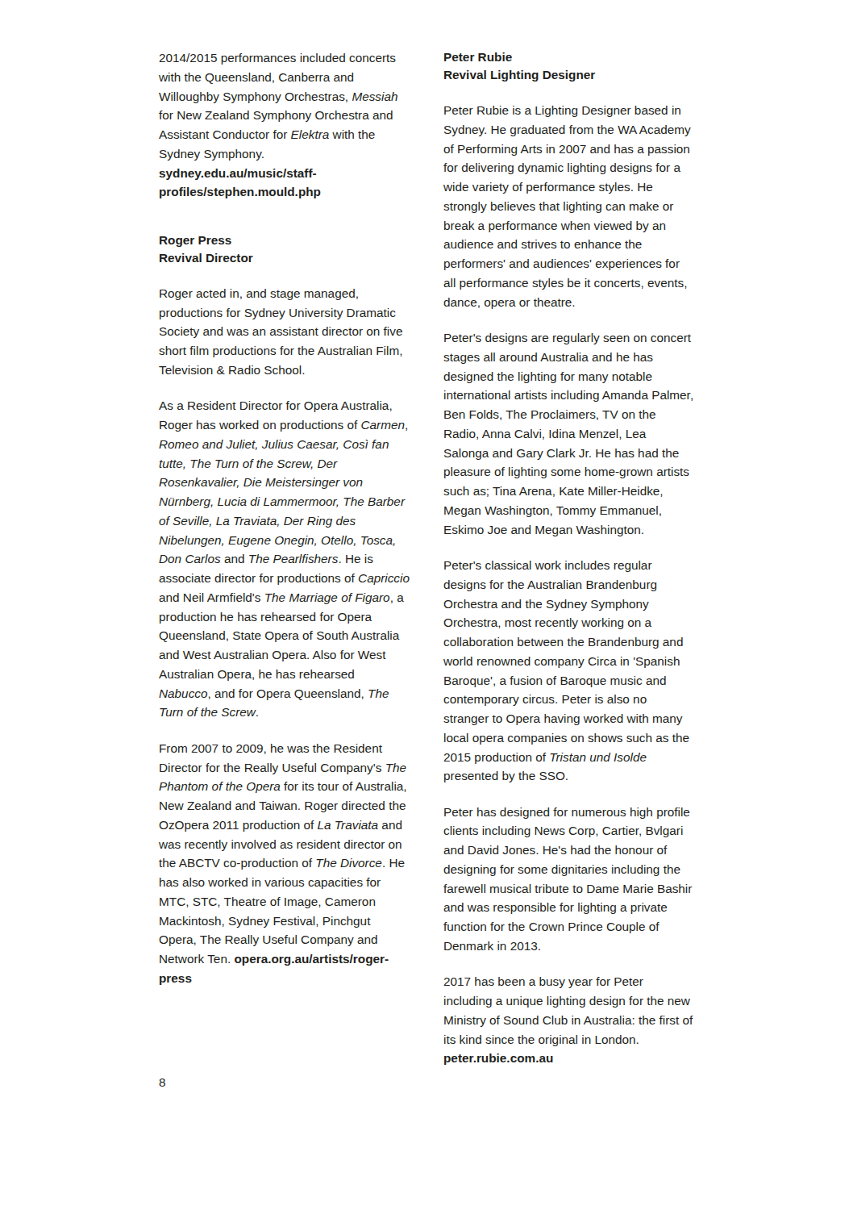2014/2015 performances included concerts with the Queensland, Canberra and Willoughby Symphony Orchestras, Messiah for New Zealand Symphony Orchestra and Assistant Conductor for Elektra with the Sydney Symphony. sydney.edu.au/music/staff-profiles/stephen.mould.php
Roger Press
Revival Director
Roger acted in, and stage managed, productions for Sydney University Dramatic Society and was an assistant director on five short film productions for the Australian Film, Television & Radio School.
As a Resident Director for Opera Australia, Roger has worked on productions of Carmen, Romeo and Juliet, Julius Caesar, Così fan tutte, The Turn of the Screw, Der Rosenkavalier, Die Meistersinger von Nürnberg, Lucia di Lammermoor, The Barber of Seville, La Traviata, Der Ring des Nibelungen, Eugene Onegin, Otello, Tosca, Don Carlos and The Pearlfishers. He is associate director for productions of Capriccio and Neil Armfield's The Marriage of Figaro, a production he has rehearsed for Opera Queensland, State Opera of South Australia and West Australian Opera. Also for West Australian Opera, he has rehearsed Nabucco, and for Opera Queensland, The Turn of the Screw.
From 2007 to 2009, he was the Resident Director for the Really Useful Company's The Phantom of the Opera for its tour of Australia, New Zealand and Taiwan. Roger directed the OzOpera 2011 production of La Traviata and was recently involved as resident director on the ABCTV co-production of The Divorce. He has also worked in various capacities for MTC, STC, Theatre of Image, Cameron Mackintosh, Sydney Festival, Pinchgut Opera, The Really Useful Company and Network Ten. opera.org.au/artists/roger-press
Peter Rubie
Revival Lighting Designer
Peter Rubie is a Lighting Designer based in Sydney. He graduated from the WA Academy of Performing Arts in 2007 and has a passion for delivering dynamic lighting designs for a wide variety of performance styles. He strongly believes that lighting can make or break a performance when viewed by an audience and strives to enhance the performers' and audiences' experiences for all performance styles be it concerts, events, dance, opera or theatre.
Peter's designs are regularly seen on concert stages all around Australia and he has designed the lighting for many notable international artists including Amanda Palmer, Ben Folds, The Proclaimers, TV on the Radio, Anna Calvi, Idina Menzel, Lea Salonga and Gary Clark Jr. He has had the pleasure of lighting some home-grown artists such as; Tina Arena, Kate Miller-Heidke, Megan Washington, Tommy Emmanuel, Eskimo Joe and Megan Washington.
Peter's classical work includes regular designs for the Australian Brandenburg Orchestra and the Sydney Symphony Orchestra, most recently working on a collaboration between the Brandenburg and world renowned company Circa in 'Spanish Baroque', a fusion of Baroque music and contemporary circus. Peter is also no stranger to Opera having worked with many local opera companies on shows such as the 2015 production of Tristan und Isolde presented by the SSO.
Peter has designed for numerous high profile clients including News Corp, Cartier, Bvlgari and David Jones. He's had the honour of designing for some dignitaries including the farewell musical tribute to Dame Marie Bashir and was responsible for lighting a private function for the Crown Prince Couple of Denmark in 2013.
2017 has been a busy year for Peter including a unique lighting design for the new Ministry of Sound Club in Australia: the first of its kind since the original in London.
peter.rubie.com.au
8